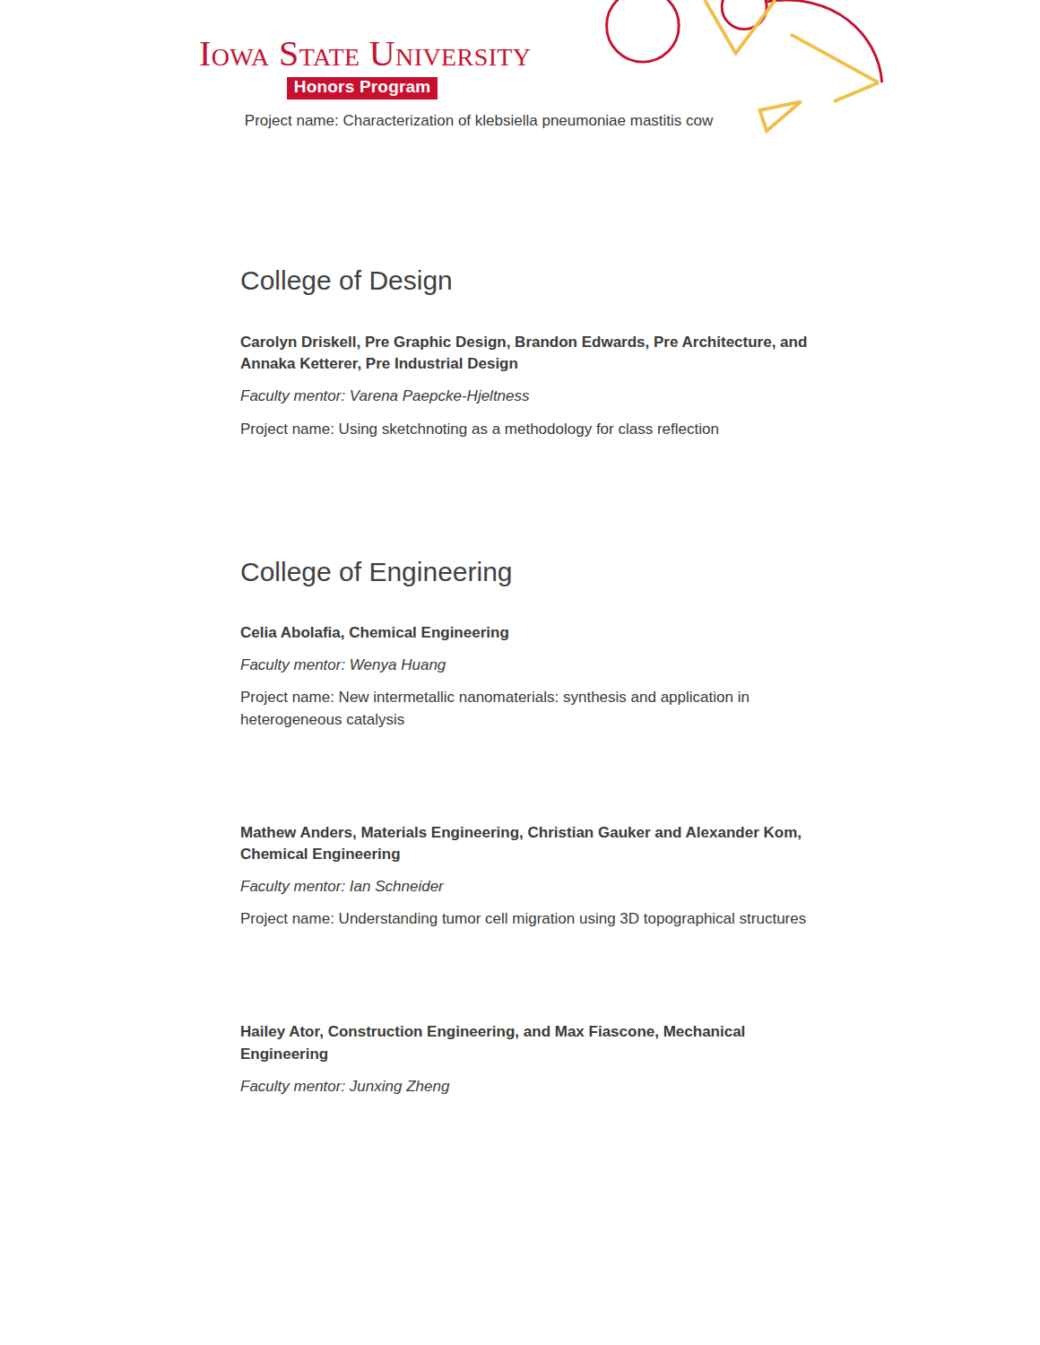Iowa State University
Honors Program
Project name: Characterization of klebsiella pneumoniae mastitis cow
College of Design
Carolyn Driskell, Pre Graphic Design, Brandon Edwards, Pre Architecture, and Annaka Ketterer, Pre Industrial Design
Faculty mentor: Varena Paepcke-Hjeltness
Project name: Using sketchnoting as a methodology for class reflection
College of Engineering
Celia Abolafia, Chemical Engineering
Faculty mentor: Wenya Huang
Project name: New intermetallic nanomaterials: synthesis and application in heterogeneous catalysis
Mathew Anders, Materials Engineering, Christian Gauker and Alexander Kom, Chemical Engineering
Faculty mentor: Ian Schneider
Project name: Understanding tumor cell migration using 3D topographical structures
Hailey Ator, Construction Engineering, and Max Fiascone, Mechanical Engineering
Faculty mentor: Junxing Zheng